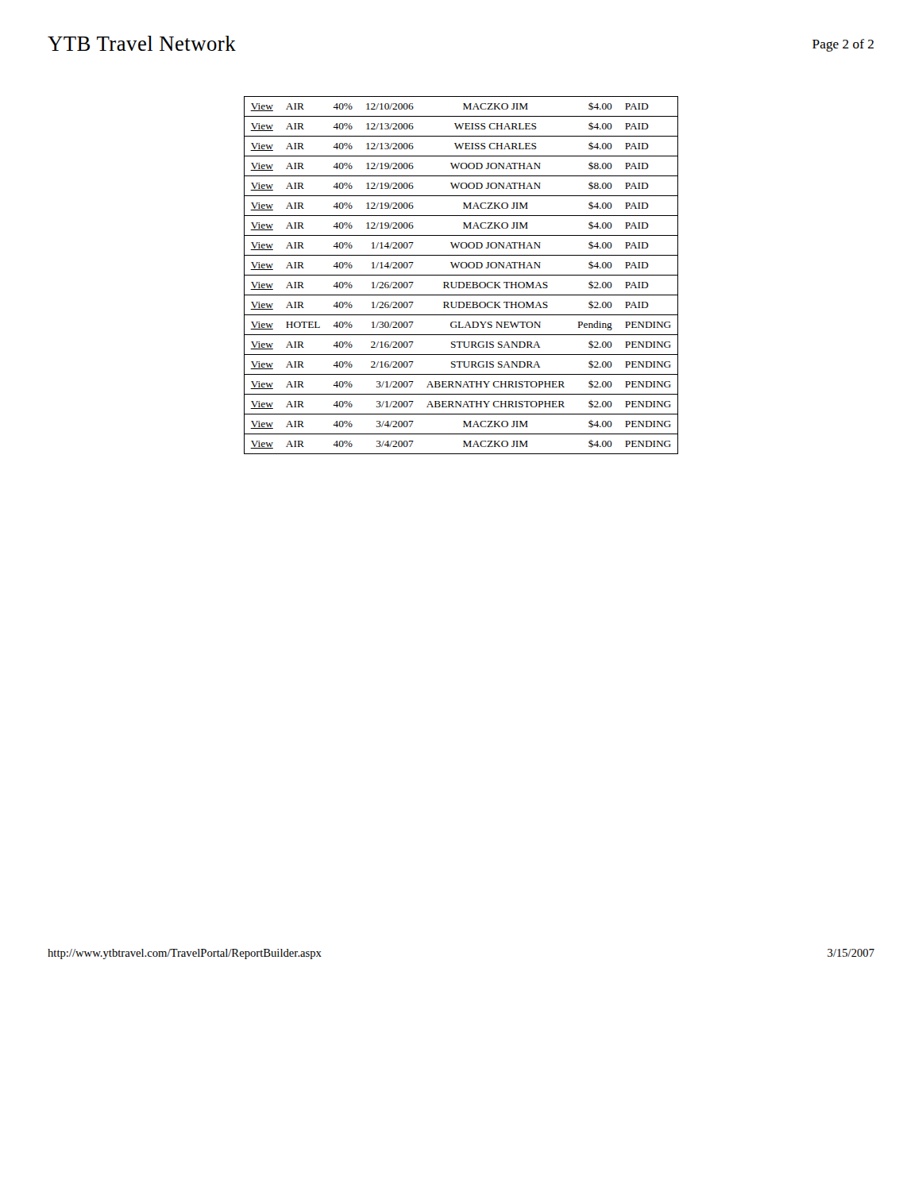YTB Travel Network
Page 2 of 2
| View | AIR | 40% | 12/10/2006 | MACZKO JIM | $4.00 | PAID |
| View | AIR | 40% | 12/13/2006 | WEISS CHARLES | $4.00 | PAID |
| View | AIR | 40% | 12/13/2006 | WEISS CHARLES | $4.00 | PAID |
| View | AIR | 40% | 12/19/2006 | WOOD JONATHAN | $8.00 | PAID |
| View | AIR | 40% | 12/19/2006 | WOOD JONATHAN | $8.00 | PAID |
| View | AIR | 40% | 12/19/2006 | MACZKO JIM | $4.00 | PAID |
| View | AIR | 40% | 12/19/2006 | MACZKO JIM | $4.00 | PAID |
| View | AIR | 40% | 1/14/2007 | WOOD JONATHAN | $4.00 | PAID |
| View | AIR | 40% | 1/14/2007 | WOOD JONATHAN | $4.00 | PAID |
| View | AIR | 40% | 1/26/2007 | RUDEBOCK THOMAS | $2.00 | PAID |
| View | AIR | 40% | 1/26/2007 | RUDEBOCK THOMAS | $2.00 | PAID |
| View | HOTEL | 40% | 1/30/2007 | GLADYS NEWTON | Pending | PENDING |
| View | AIR | 40% | 2/16/2007 | STURGIS SANDRA | $2.00 | PENDING |
| View | AIR | 40% | 2/16/2007 | STURGIS SANDRA | $2.00 | PENDING |
| View | AIR | 40% | 3/1/2007 | ABERNATHY CHRISTOPHER | $2.00 | PENDING |
| View | AIR | 40% | 3/1/2007 | ABERNATHY CHRISTOPHER | $2.00 | PENDING |
| View | AIR | 40% | 3/4/2007 | MACZKO JIM | $4.00 | PENDING |
| View | AIR | 40% | 3/4/2007 | MACZKO JIM | $4.00 | PENDING |
http://www.ytbtravel.com/TravelPortal/ReportBuilder.aspx
3/15/2007